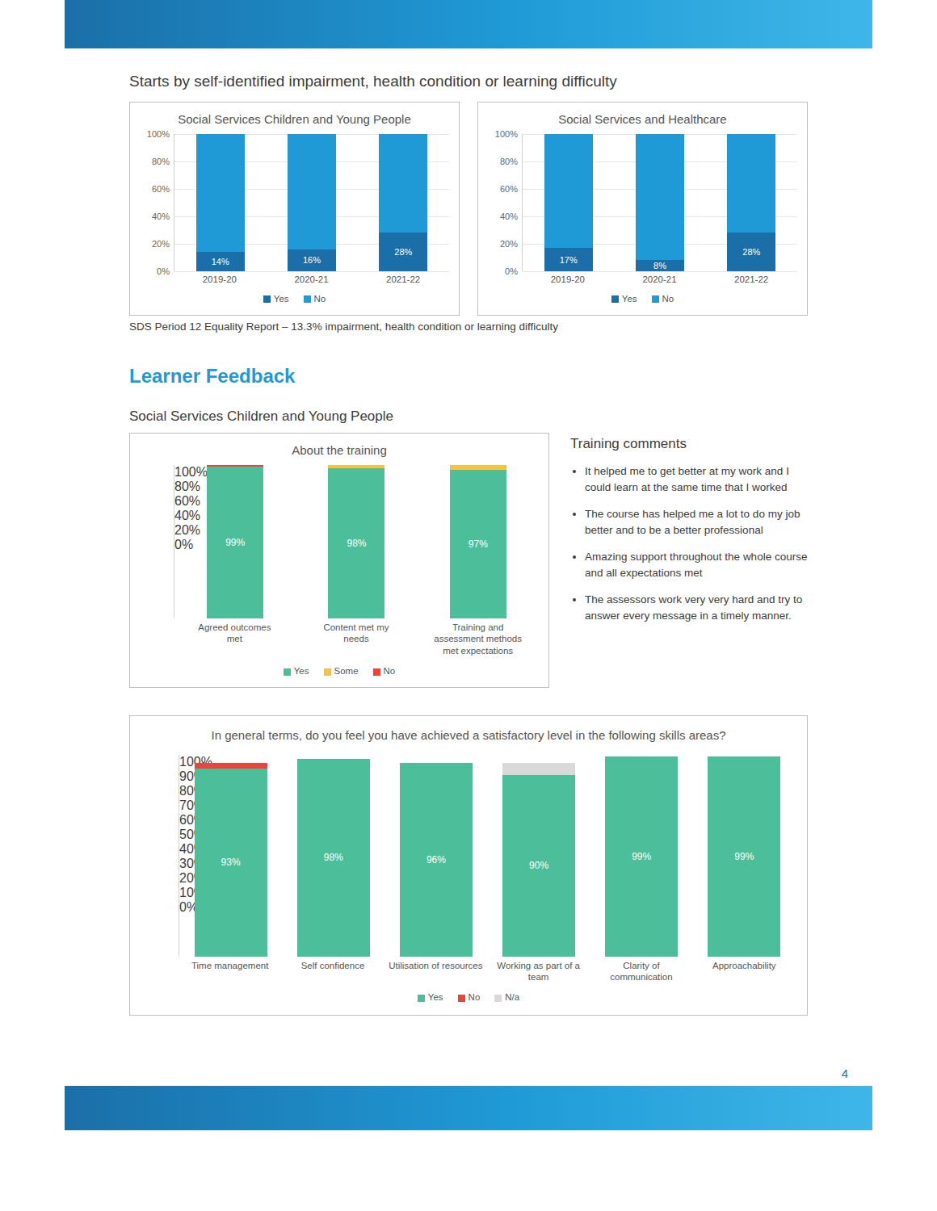Starts by self-identified impairment, health condition or learning difficulty
Social Services Children and Young People
100%
80%
60%
40%
20%
0%
14%
16%
28%
2019-20
2020-21
2021-22
Yes
No
Social Services and Healthcare
100%
80%
60%
40%
20%
0%
17%
8%
28%
2019-20
2020-21
2021-22
Yes
No
SDS Period 12 Equality Report – 13.3% impairment, health condition or learning difficulty
Learner Feedback
Social Services Children and Young People
About the training
100%
80%
60%
40%
20%
0%
99%
98%
97%
Agreed outcomes met
Content met my needs
Training and assessment methods met expectations
Yes
Some
No
Training comments
It helped me to get better at my work and I could learn at the same time that I worked
The course has helped me a lot to do my job better and to be a better professional
Amazing support throughout the whole course and all expectations met
The assessors work very very hard and try to answer every message in a timely manner.
In general terms, do you feel you have achieved a satisfactory level in the following skills areas?
100%
90%
80%
70%
60%
50%
40%
30%
20%
10%
0%
93%
98%
96%
90%
99%
99%
Time management
Self confidence
Utilisation of resources
Working as part of a team
Clarity of communication
Approachability
Yes
No
N/a
4